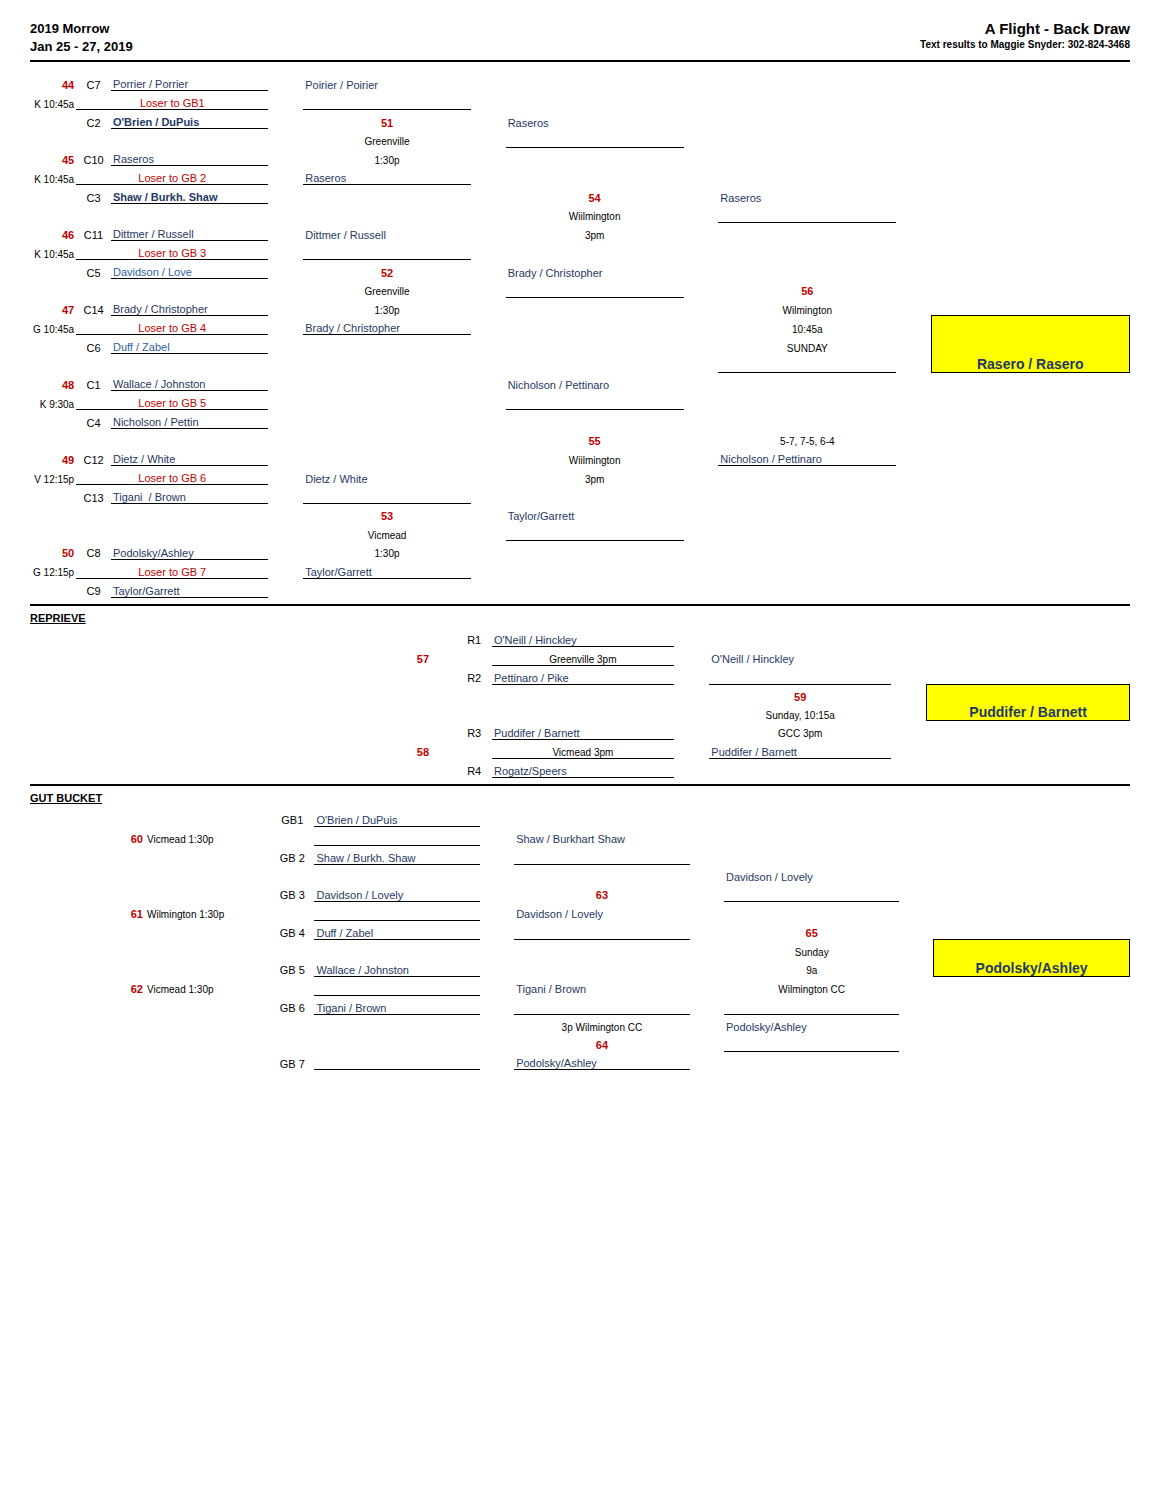2019 Morrow
Jan 25 - 27, 2019
A Flight - Back Draw
Text results to Maggie Snyder: 302-824-3468
| 44 | C7 | Porrier / Porrier | | Poirier / Poirier | | | | | | |
| K 10:45a | Loser to GB1 | | | | | | | | |
| | C2 | O'Brien / DuPuis | | 51 | | Raseros | | | | |
| | | | | Greenville | | | | | | |
| 45 | C10 | Raseros | | 1:30p | | | | | | |
| K 10:45a | Loser to GB 2 | | Raseros | | | | | | |
| | C3 | Shaw / Burkh. Shaw | | | | 54 | | Raseros | | |
| | | | | | | Wiilmington | | | | |
| 46 | C11 | Dittmer / Russell | | Dittmer / Russell | | 3pm | | | | |
| K 10:45a | Loser to GB 3 | | | | | | | | |
| | C5 | Davidson / Love | | 52 | | Brady / Christopher | | | | |
| | | | | Greenville | | | | 56 | | |
| 47 | C14 | Brady / Christopher | | 1:30p | | | | Wilmington | | |
| G 10:45a | Loser to GB 4 | | Brady / Christopher | | | | 10:45a | | Rasero / Rasero |
| | C6 | Duff / Zabel | | | | | | SUNDAY | |
| 48 | C1 | Wallace / Johnston | | | | Nicholson / Pettinaro | | | | |
| K 9:30a | Loser to GB 5 | | | | | | | | |
| | C4 | Nicholson / Pettin | | | | | | | | |
| | | | | | | 55 | | 5-7, 7-5, 6-4 | | |
| 49 | C12 | Dietz / White | | | | Wiilmington | | Nicholson / Pettinaro | | |
| V 12:15p | Loser to GB 6 | | Dietz / White | | 3pm | | | | |
| | C13 | Tigani / Brown | | | | | | | | |
| | | | | 53 | | Taylor/Garrett | | | | |
| | | | | Vicmead | | | | | | |
| 50 | C8 | Podolsky/Ashley | | 1:30p | | | | | | |
| G 12:15p | Loser to GB 7 | | Taylor/Garrett | | | | | | |
| | C9 | Taylor/Garrett | | | | | | | | |
REPRIEVE
| | | R1 | O'Neill / Hinckley | | | | |
| | 57 | | Greenville 3pm | | O'Neill / Hinckley | | |
| | | R2 | Pettinaro / Pike | | | | |
| | | | | | 59 | | Puddifer / Barnett |
| | | | | | Sunday, 10:15a | |
| | | R3 | Puddifer / Barnett | | GCC 3pm | | |
| | 58 | | Vicmead 3pm | | Puddifer / Barnett | | |
| | | R4 | Rogatz/Speers | | | | |
GUT BUCKET
| | | GB1 | O'Brien / DuPuis | | | | | | |
| 60 | Vicmead 1:30p | | | | Shaw / Burkhart Shaw | | | | |
| | | GB 2 | Shaw / Burkh. Shaw | | | | | | |
| | | | | | | | Davidson / Lovely | | |
| | | GB 3 | Davidson / Lovely | | 63 | | | | |
| 61 | Wilmington 1:30p | | | | Davidson / Lovely | | | | |
| | | GB 4 | Duff / Zabel | | | | 65 | | |
| | | | | | | | Sunday | | Podolsky/Ashley |
| | | GB 5 | Wallace / Johnston | | | | 9a | |
| 62 | Vicmead 1:30p | | | | Tigani / Brown | | Wilmington CC | | |
| | | GB 6 | Tigani / Brown | | | | | | |
| | | | | | 3p Wilmington CC | | Podolsky/Ashley | | |
| | | | | | 64 | | | | |
| | | GB 7 | | | Podolsky/Ashley | | | | |